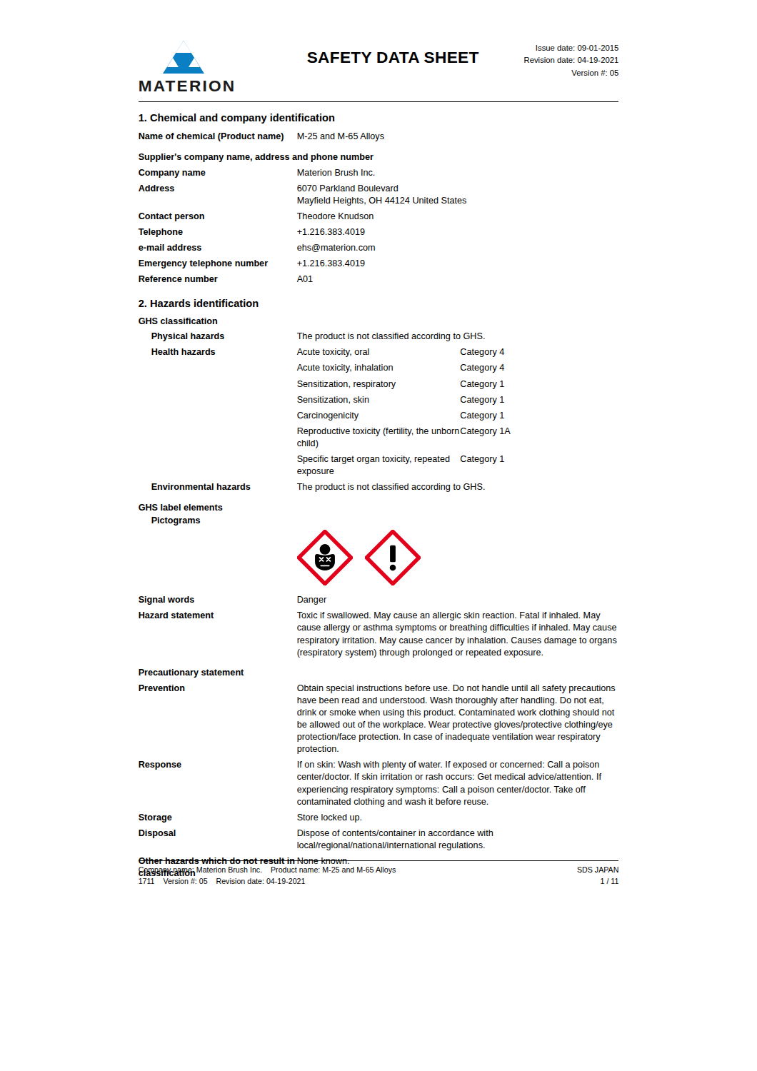MATERION
SAFETY DATA SHEET
Issue date: 09-01-2015
Revision date: 04-19-2021
Version #: 05
1. Chemical and company identification
| Name of chemical (Product name) | M-25 and M-65 Alloys |
Supplier's company name, address and phone number
| Company name | Materion Brush Inc. |
| Address | 6070 Parkland Boulevard Mayfield Heights, OH 44124 United States |
| Contact person | Theodore Knudson |
| Telephone | +1.216.383.4019 |
| e-mail address | ehs@materion.com |
| Emergency telephone number | +1.216.383.4019 |
| Reference number | A01 |
2. Hazards identification
GHS classification
| Physical hazards | The product is not classified according to GHS. |
| Health hazards | Acute toxicity, oral | Category 4 |
| | Acute toxicity, inhalation | Category 4 |
| | Sensitization, respiratory | Category 1 |
| | Sensitization, skin | Category 1 |
| | Carcinogenicity | Category 1 |
| | Reproductive toxicity (fertility, the unborn child) | Category 1A |
| | Specific target organ toxicity, repeated exposure | Category 1 |
| Environmental hazards | The product is not classified according to GHS. |
GHS label elements
Pictograms
| Signal words | Danger |
| Hazard statement | Toxic if swallowed. May cause an allergic skin reaction. Fatal if inhaled. May cause allergy or asthma symptoms or breathing difficulties if inhaled. May cause respiratory irritation. May cause cancer by inhalation. Causes damage to organs (respiratory system) through prolonged or repeated exposure. |
Precautionary statement
| Prevention | Obtain special instructions before use. Do not handle until all safety precautions have been read and understood. Wash thoroughly after handling. Do not eat, drink or smoke when using this product. Contaminated work clothing should not be allowed out of the workplace. Wear protective gloves/protective clothing/eye protection/face protection. In case of inadequate ventilation wear respiratory protection. |
| Response | If on skin: Wash with plenty of water. If exposed or concerned: Call a poison center/doctor. If skin irritation or rash occurs: Get medical advice/attention. If experiencing respiratory symptoms: Call a poison center/doctor. Take off contaminated clothing and wash it before reuse. |
| Storage | Store locked up. |
| Disposal | Dispose of contents/container in accordance with local/regional/national/international regulations. |
| Other hazards which do not result in classification | None known. |
Company name: Materion Brush Inc. Product name: M-25 and M-65 Alloys
SDS JAPAN
1711 Version #: 05 Revision date: 04-19-2021
1 / 11